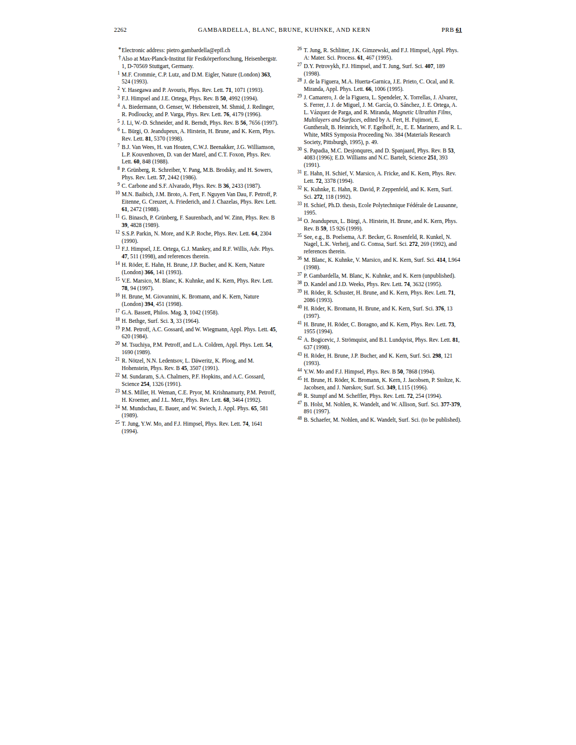2262
GAMBARDELLA, BLANC, BRUNE, KUHNKE, AND KERN
PRB 61
*Electronic address: pietro.gambardella@epfl.ch
†Also at Max-Planck-Institut für Festkörperforschung, Heisenbergstr. 1, D-70569 Stuttgart, Germany.
1 M.F. Crommie, C.P. Lutz, and D.M. Eigler, Nature (London) 363, 524 (1993).
2 Y. Hasegawa and P. Avouris, Phys. Rev. Lett. 71, 1071 (1993).
3 F.J. Himpsel and J.E. Ortega, Phys. Rev. B 50, 4992 (1994).
4 A. Biedermann, O. Genser, W. Hebenstreit, M. Shmid, J. Redinger, R. Podloucky, and P. Varga, Phys. Rev. Lett. 76, 4179 (1996).
5 J. Li, W.-D. Schneider, and R. Berndt, Phys. Rev. B 56, 7656 (1997).
6 L. Bürgi, O. Jeandupeux, A. Hirstein, H. Brune, and K. Kern, Phys. Rev. Lett. 81, 5370 (1998).
7 B.J. Van Wees, H. van Houten, C.W.J. Beenakker, J.G. Williamson, L.P. Kouvenhoven, D. van der Marel, and C.T. Foxon, Phys. Rev. Lett. 60, 848 (1988).
8 P. Grünberg, R. Schreiber, Y. Pang, M.B. Brodsky, and H. Sowers, Phys. Rev. Lett. 57, 2442 (1986).
9 C. Carbone and S.F. Alvarado, Phys. Rev. B 36, 2433 (1987).
10 M.N. Baibich, J.M. Broto, A. Fert, F. Nguyen Van Dau, F. Petroff, P. Eitenne, G. Creuzet, A. Friederich, and J. Chazelas, Phys. Rev. Lett. 61, 2472 (1988).
11 G. Binasch, P. Grünberg, F. Saurenbach, and W. Zinn, Phys. Rev. B 39, 4828 (1989).
12 S.S.P. Parkin, N. More, and K.P. Roche, Phys. Rev. Lett. 64, 2304 (1990).
13 F.J. Himpsel, J.E. Ortega, G.J. Mankey, and R.F. Willis, Adv. Phys. 47, 511 (1998), and references therein.
14 H. Röder, E. Hahn, H. Brune, J.P. Bucher, and K. Kern, Nature (London) 366, 141 (1993).
15 V.E. Marsico, M. Blanc, K. Kuhnke, and K. Kern, Phys. Rev. Lett. 78, 94 (1997).
16 H. Brune, M. Giovannini, K. Bromann, and K. Kern, Nature (London) 394, 451 (1998).
17 G.A. Bassett, Philos. Mag. 3, 1042 (1958).
18 H. Bethge, Surf. Sci. 3, 33 (1964).
19 P.M. Petroff, A.C. Gossard, and W. Wiegmann, Appl. Phys. Lett. 45, 620 (1984).
20 M. Tsuchiya, P.M. Petroff, and L.A. Coldren, Appl. Phys. Lett. 54, 1690 (1989).
21 R. Nötzel, N.N. Ledentsov, L. Däweritz, K. Ploog, and M. Hohenstein, Phys. Rev. B 45, 3507 (1991).
22 M. Sundaram, S.A. Chalmers, P.F. Hopkins, and A.C. Gossard, Science 254, 1326 (1991).
23 M.S. Miller, H. Weman, C.E. Pryor, M. Krishnamurty, P.M. Petroff, H. Kroemer, and J.L. Merz, Phys. Rev. Lett. 68, 3464 (1992).
24 M. Mundschau, E. Bauer, and W. Swiech, J. Appl. Phys. 65, 581 (1989).
25 T. Jung, Y.W. Mo, and F.J. Himpsel, Phys. Rev. Lett. 74, 1641 (1994).
26 T. Jung, R. Schlitter, J.K. Gimzewski, and F.J. Himpsel, Appl. Phys. A: Mater. Sci. Process. 61, 467 (1995).
27 D.Y. Petrovykh, F.J. Himpsel, and T. Jung, Surf. Sci. 407, 189 (1998).
28 J. de la Figuera, M.A. Huerta-Garnica, J.E. Prieto, C. Ocal, and R. Miranda, Appl. Phys. Lett. 66, 1006 (1995).
29 J. Camarero, J. de la Figuera, L. Spendeler, X. Torrellas, J. Alvarez, S. Ferrer, J. J. de Miguel, J. M. García, O. Sánchez, J. E. Ortega, A. L. Vázquez de Parga, and R. Miranda, Magnetic Ultrathin Films, Multilayers and Surfaces, edited by A. Fert, H. Fujimori, E. Guntheralt, B. Heinrich, W. F. Egelhoff, Jr., E. E. Marinero, and R. L. White, MRS Symposia Proceeding No. 384 (Materials Research Society, Pittsburgh, 1995), p. 49.
30 S. Papadia, M.C. Desjonqures, and D. Spanjaard, Phys. Rev. B 53, 4083 (1996); E.D. Williams and N.C. Bartelt, Science 251, 393 (1991).
31 E. Hahn, H. Schief, V. Marsico, A. Fricke, and K. Kern, Phys. Rev. Lett. 72, 3378 (1994).
32 K. Kuhnke, E. Hahn, R. David, P. Zeppenfeld, and K. Kern, Surf. Sci. 272, 118 (1992).
33 H. Schief, Ph.D. thesis, Ecole Polytechnique Fédérale de Lausanne, 1995.
34 O. Jeandupeux, L. Bürgi, A. Hirstein, H. Brune, and K. Kern, Phys. Rev. B 59, 15 926 (1999).
35 See, e.g., B. Poelsema, A.F. Becker, G. Rosenfeld, R. Kunkel, N. Nagel, L.K. Verheij, and G. Comsa, Surf. Sci. 272, 269 (1992), and references therein.
36 M. Blanc, K. Kuhnke, V. Marsico, and K. Kern, Surf. Sci. 414, L964 (1998).
37 P. Gambardella, M. Blanc, K. Kuhnke, and K. Kern (unpublished).
38 D. Kandel and J.D. Weeks, Phys. Rev. Lett. 74, 3632 (1995).
39 H. Röder, R. Schuster, H. Brune, and K. Kern, Phys. Rev. Lett. 71, 2086 (1993).
40 H. Röder, K. Bromann, H. Brune, and K. Kern, Surf. Sci. 376, 13 (1997).
41 H. Brune, H. Röder, C. Boragno, and K. Kern, Phys. Rev. Lett. 73, 1955 (1994).
42 A. Bogicevic, J. Strömquist, and B.I. Lundqvist, Phys. Rev. Lett. 81, 637 (1998).
43 H. Röder, H. Brune, J.P. Bucher, and K. Kern, Surf. Sci. 298, 121 (1993).
44 Y.W. Mo and F.J. Himpsel, Phys. Rev. B 50, 7868 (1994).
45 H. Brune, H. Röder, K. Bromann, K. Kern, J. Jacobsen, P. Stoltze, K. Jacobsen, and J. Nørskov, Surf. Sci. 349, L115 (1996).
46 R. Stumpf and M. Scheffler, Phys. Rev. Lett. 72, 254 (1994).
47 B. Holst, M. Nohlen, K. Wandelt, and W. Allison, Surf. Sci. 377-379, 891 (1997).
48 B. Schaefer, M. Nohlen, and K. Wandelt, Surf. Sci. (to be published).